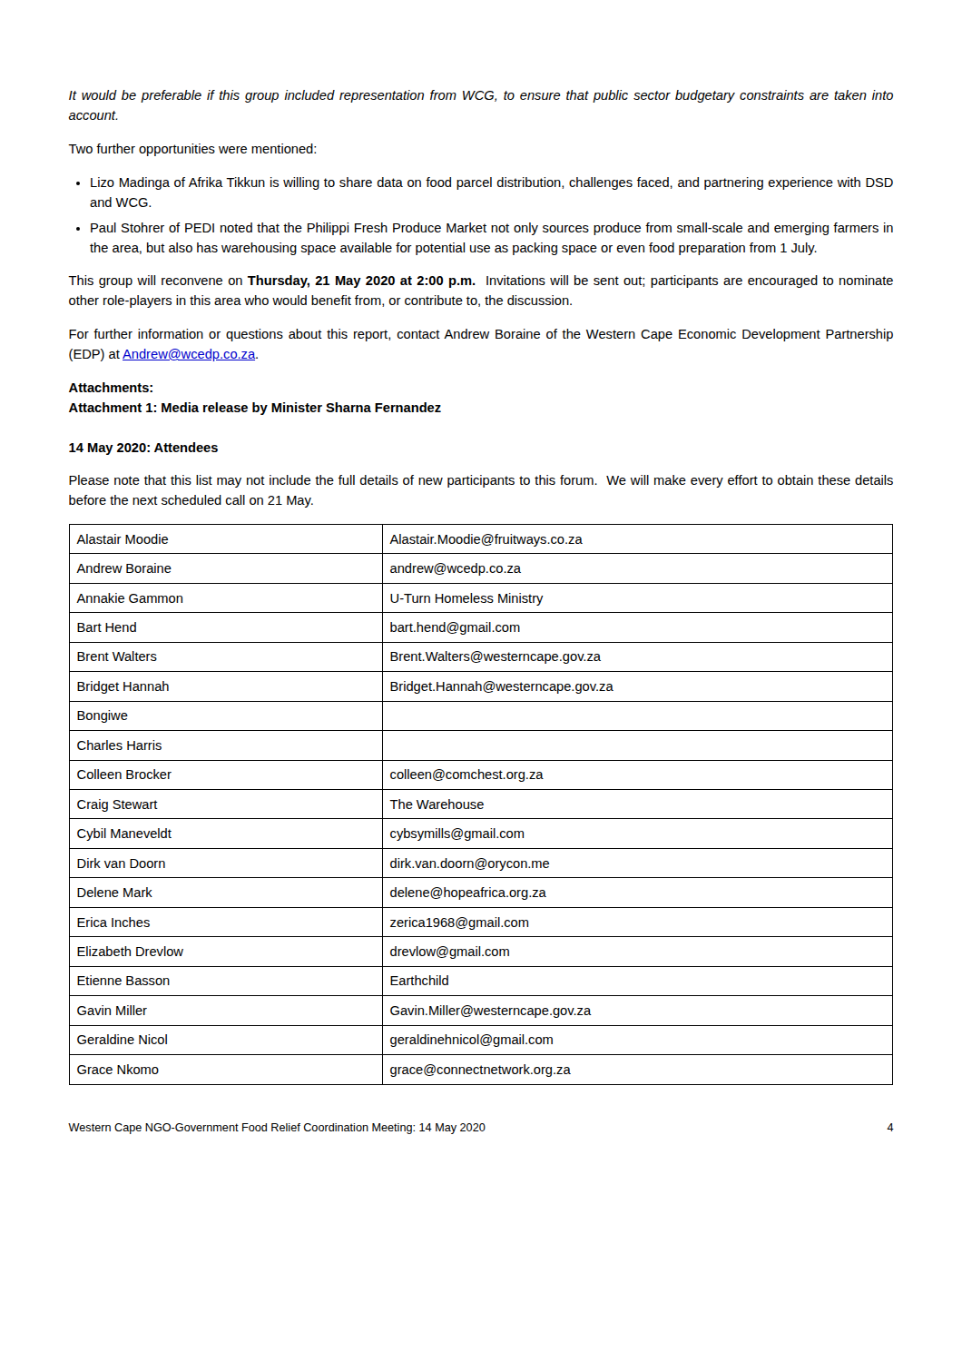It would be preferable if this group included representation from WCG, to ensure that public sector budgetary constraints are taken into account.
Two further opportunities were mentioned:
Lizo Madinga of Afrika Tikkun is willing to share data on food parcel distribution, challenges faced, and partnering experience with DSD and WCG.
Paul Stohrer of PEDI noted that the Philippi Fresh Produce Market not only sources produce from small-scale and emerging farmers in the area, but also has warehousing space available for potential use as packing space or even food preparation from 1 July.
This group will reconvene on Thursday, 21 May 2020 at 2:00 p.m. Invitations will be sent out; participants are encouraged to nominate other role-players in this area who would benefit from, or contribute to, the discussion.
For further information or questions about this report, contact Andrew Boraine of the Western Cape Economic Development Partnership (EDP) at Andrew@wcedp.co.za.
Attachments:
Attachment 1: Media release by Minister Sharna Fernandez
14 May 2020: Attendees
Please note that this list may not include the full details of new participants to this forum. We will make every effort to obtain these details before the next scheduled call on 21 May.
| Alastair Moodie | Alastair.Moodie@fruitways.co.za |
| Andrew Boraine | andrew@wcedp.co.za |
| Annakie Gammon | U-Turn Homeless Ministry |
| Bart Hend | bart.hend@gmail.com |
| Brent Walters | Brent.Walters@westerncape.gov.za |
| Bridget Hannah | Bridget.Hannah@westerncape.gov.za |
| Bongiwe | |
| Charles Harris | |
| Colleen Brocker | colleen@comchest.org.za |
| Craig Stewart | The Warehouse |
| Cybil Maneveldt | cybsymills@gmail.com |
| Dirk van Doorn | dirk.van.doorn@orycon.me |
| Delene Mark | delene@hopeafrica.org.za |
| Erica Inches | zerica1968@gmail.com |
| Elizabeth Drevlow | drevlow@gmail.com |
| Etienne Basson | Earthchild |
| Gavin Miller | Gavin.Miller@westerncape.gov.za |
| Geraldine Nicol | geraldinehnicol@gmail.com |
| Grace Nkomo | grace@connectnetwork.org.za |
Western Cape NGO-Government Food Relief Coordination Meeting: 14 May 2020 4